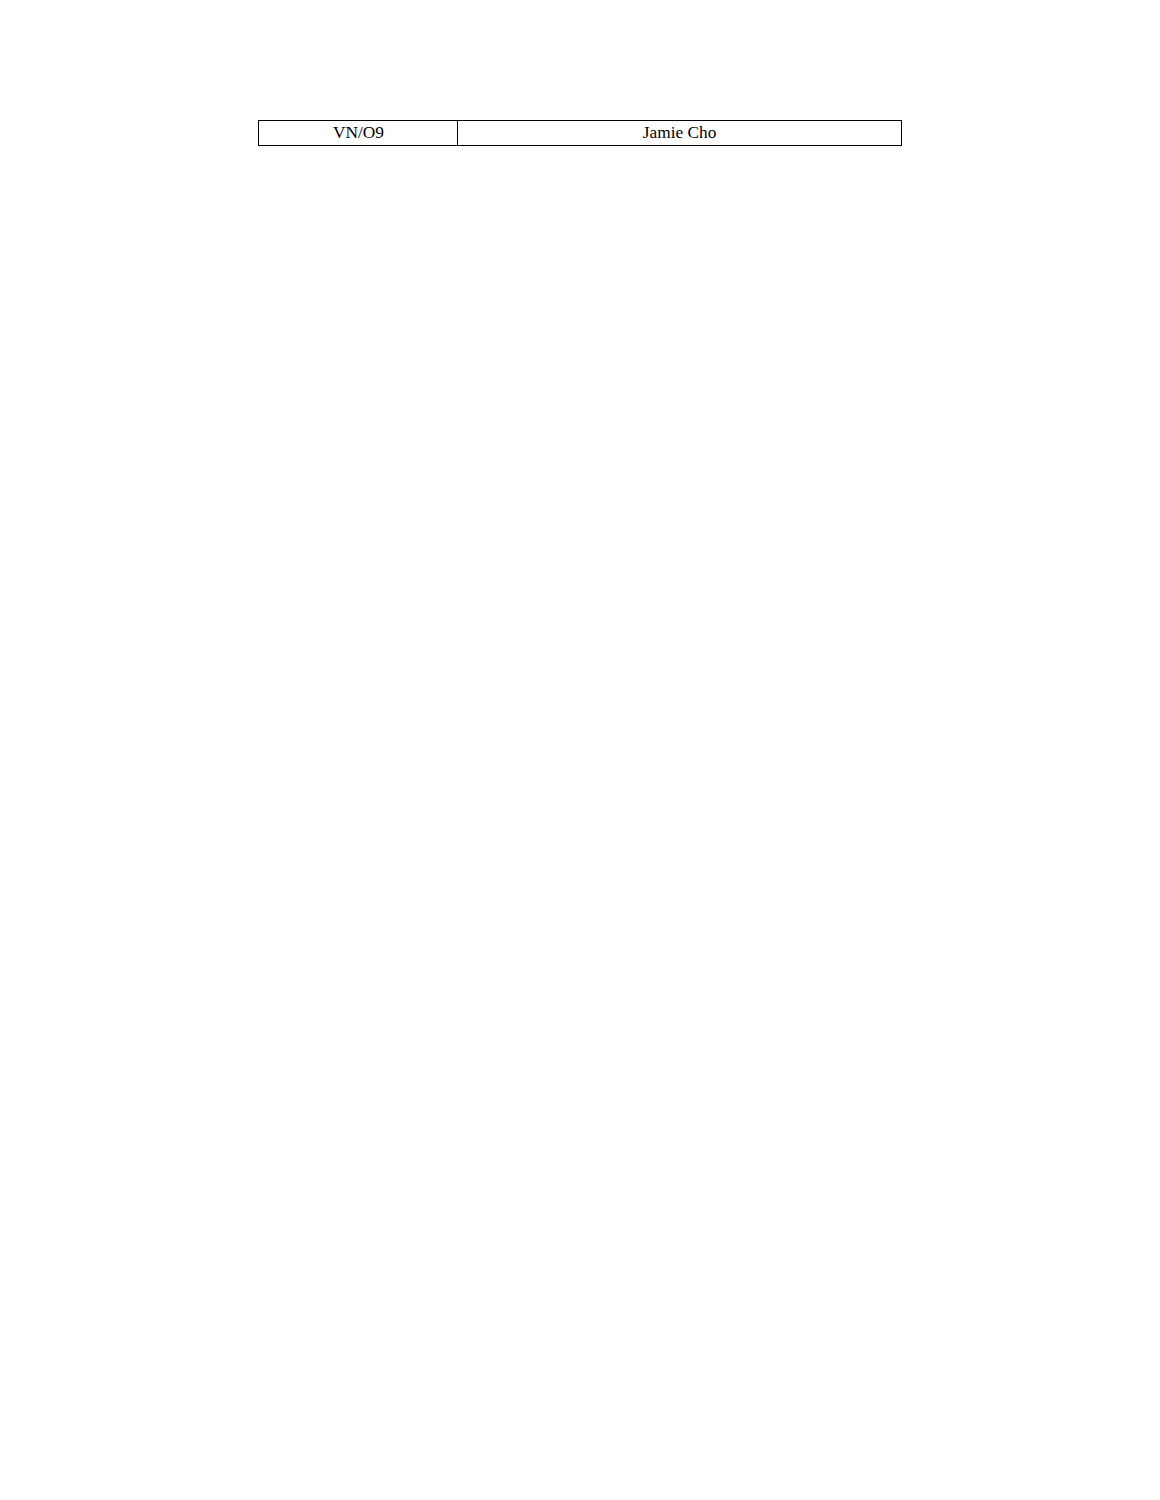| VN/O9 | Jamie Cho |